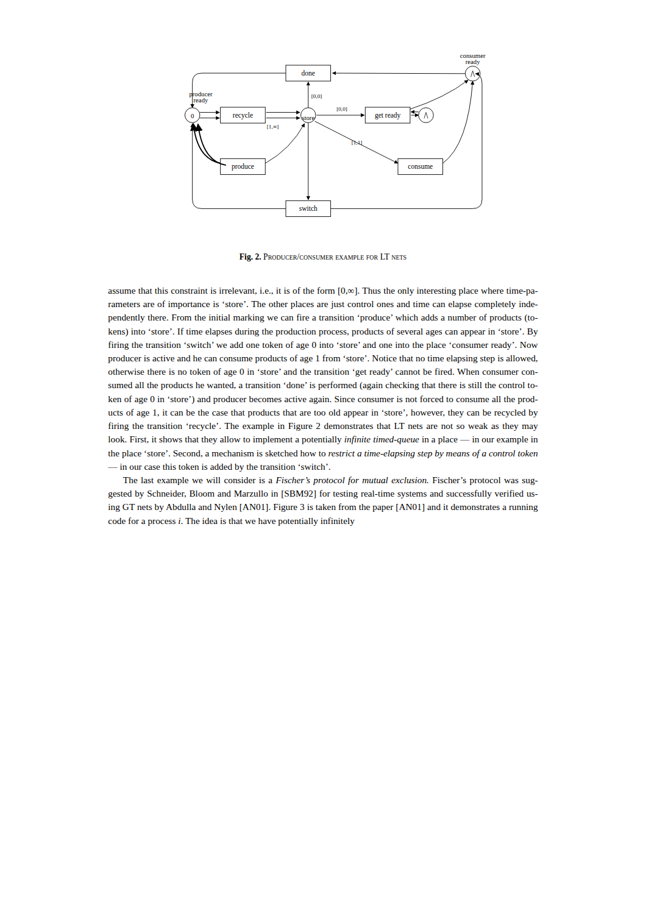done recycle produce switch get ready consume store 0 consumer ready producer ready [0,0] [0,0] [1,∞] [1,1]
Fig. 2. Producer/consumer example for LT nets
assume that this constraint is irrelevant, i.e., it is of the form [0,∞]. Thus the only interesting place where time-parameters are of importance is ‘store’. The other places are just control ones and time can elapse completely independently there. From the initial marking we can fire a transition ‘produce’ which adds a number of products (tokens) into ‘store’. If time elapses during the production process, products of several ages can appear in ‘store’. By firing the transition ‘switch’ we add one token of age 0 into ‘store’ and one into the place ‘consumer ready’. Now producer is active and he can consume products of age 1 from ‘store’. Notice that no time elapsing step is allowed, otherwise there is no token of age 0 in ‘store’ and the transition ‘get ready’ cannot be fired. When consumer consumed all the products he wanted, a transition ‘done’ is performed (again checking that there is still the control token of age 0 in ‘store’) and producer becomes active again. Since consumer is not forced to consume all the products of age 1, it can be the case that products that are too old appear in ‘store’, however, they can be recycled by firing the transition ‘recycle’. The example in Figure 2 demonstrates that LT nets are not so weak as they may look. First, it shows that they allow to implement a potentially infinite timed-queue in a place — in our example in the place ‘store’. Second, a mechanism is sketched how to restrict a time-elapsing step by means of a control token — in our case this token is added by the transition ‘switch’.
The last example we will consider is a Fischer’s protocol for mutual exclusion. Fischer’s protocol was suggested by Schneider, Bloom and Marzullo in [SBM92] for testing real-time systems and successfully verified using GT nets by Abdulla and Nylen [AN01]. Figure 3 is taken from the paper [AN01] and it demonstrates a running code for a process i. The idea is that we have potentially infinitely